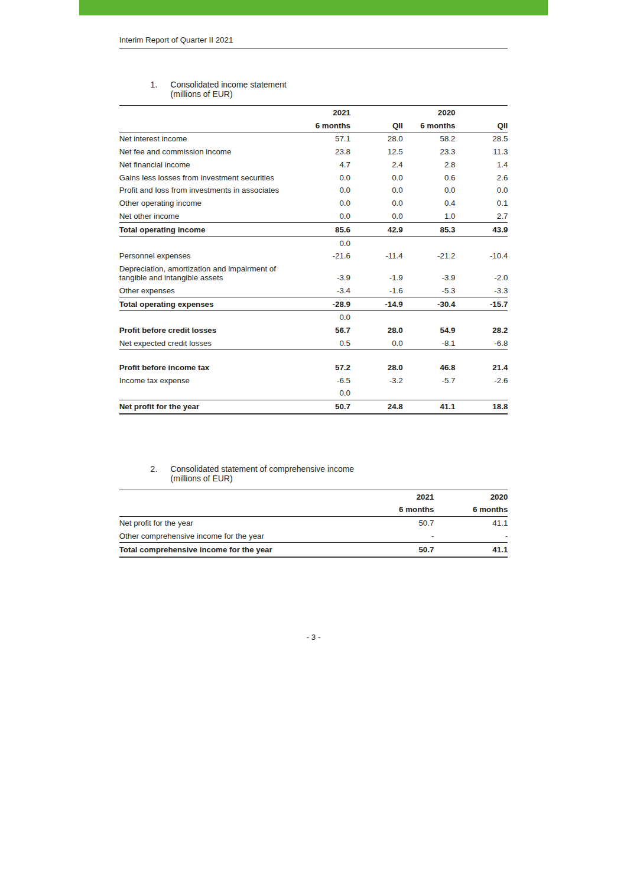Interim Report of Quarter II 2021
1. Consolidated income statement
(millions of EUR)
| | 2021 | | 2020 | |
| | 6 months | QII | 6 months | QII |
| Net interest income | 57.1 | 28.0 | 58.2 | 28.5 |
| Net fee and commission income | 23.8 | 12.5 | 23.3 | 11.3 |
| Net financial income | 4.7 | 2.4 | 2.8 | 1.4 |
| Gains less losses from investment securities | 0.0 | 0.0 | 0.6 | 2.6 |
| Profit and loss from investments in associates | 0.0 | 0.0 | 0.0 | 0.0 |
| Other operating income | 0.0 | 0.0 | 0.4 | 0.1 |
| Net other income | 0.0 | 0.0 | 1.0 | 2.7 |
| Total operating income | 85.6 | 42.9 | 85.3 | 43.9 |
| | 0.0 | | | |
| Personnel expenses | -21.6 | -11.4 | -21.2 | -10.4 |
| Depreciation, amortization and impairment of tangible and intangible assets | -3.9 | -1.9 | -3.9 | -2.0 |
| Other expenses | -3.4 | -1.6 | -5.3 | -3.3 |
| Total operating expenses | -28.9 | -14.9 | -30.4 | -15.7 |
| | 0.0 | | | |
| Profit before credit losses | 56.7 | 28.0 | 54.9 | 28.2 |
| Net expected credit losses | 0.5 | 0.0 | -8.1 | -6.8 |
| Profit before income tax | 57.2 | 28.0 | 46.8 | 21.4 |
| Income tax expense | -6.5 | -3.2 | -5.7 | -2.6 |
| | 0.0 | | | |
| Net profit for the year | 50.7 | 24.8 | 41.1 | 18.8 |
2. Consolidated statement of comprehensive income
(millions of EUR)
| | 2021 | 2020 |
| | 6 months | 6 months |
| Net profit for the year | 50.7 | 41.1 |
| Other comprehensive income for the year | - | - |
| Total comprehensive income for the year | 50.7 | 41.1 |
- 3 -